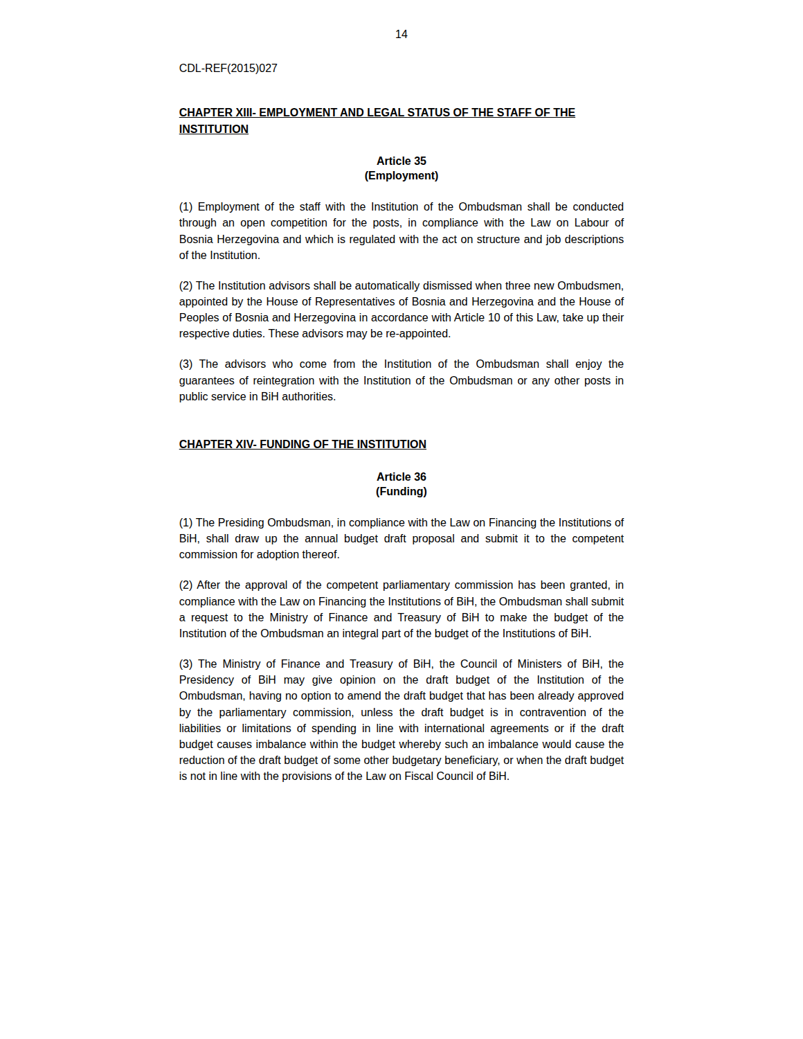14
CDL-REF(2015)027
CHAPTER XIII- EMPLOYMENT AND LEGAL STATUS OF THE STAFF OF THE INSTITUTION
Article 35
(Employment)
(1) Employment of the staff with the Institution of the Ombudsman shall be conducted through an open competition for the posts, in compliance with the Law on Labour of Bosnia Herzegovina and which is regulated with the act on structure and job descriptions of the Institution.
(2) The Institution advisors shall be automatically dismissed when three new Ombudsmen, appointed by the House of Representatives of Bosnia and Herzegovina and the House of Peoples of Bosnia and Herzegovina in accordance with Article 10 of this Law, take up their respective duties. These advisors may be re-appointed.
(3) The advisors who come from the Institution of the Ombudsman shall enjoy the guarantees of reintegration with the Institution of the Ombudsman or any other posts in public service in BiH authorities.
CHAPTER XIV- FUNDING OF THE INSTITUTION
Article 36
(Funding)
(1) The Presiding Ombudsman, in compliance with the Law on Financing the Institutions of BiH, shall draw up the annual budget draft proposal and submit it to the competent commission for adoption thereof.
(2) After the approval of the competent parliamentary commission has been granted, in compliance with the Law on Financing the Institutions of BiH, the Ombudsman shall submit a request to the Ministry of Finance and Treasury of BiH to make the budget of the Institution of the Ombudsman an integral part of the budget of the Institutions of BiH.
(3) The Ministry of Finance and Treasury of BiH, the Council of Ministers of BiH, the Presidency of BiH may give opinion on the draft budget of the Institution of the Ombudsman, having no option to amend the draft budget that has been already approved by the parliamentary commission, unless the draft budget is in contravention of the liabilities or limitations of spending in line with international agreements or if the draft budget causes imbalance within the budget whereby such an imbalance would cause the reduction of the draft budget of some other budgetary beneficiary, or when the draft budget is not in line with the provisions of the Law on Fiscal Council of BiH.